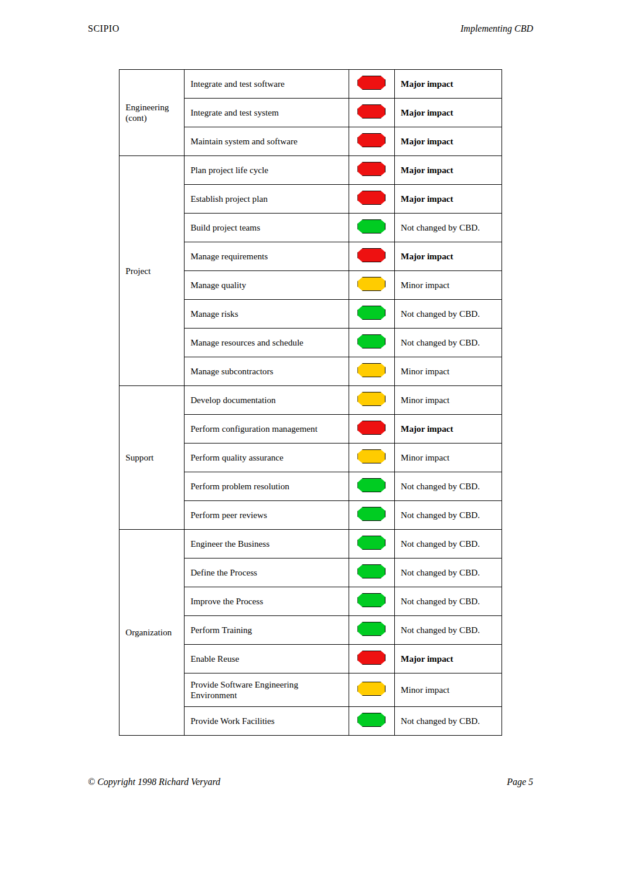SCIPIO
Implementing CBD
| Engineering (cont) | Integrate and test software | | Major impact |
| Integrate and test system | | Major impact |
| Maintain system and software | | Major impact |
| Project | Plan project life cycle | | Major impact |
| Establish project plan | | Major impact |
| Build project teams | | Not changed by CBD. |
| Manage requirements | | Major impact |
| Manage quality | | Minor impact |
| Manage risks | | Not changed by CBD. |
| Manage resources and schedule | | Not changed by CBD. |
| Manage subcontractors | | Minor impact |
| Support | Develop documentation | | Minor impact |
| Perform configuration management | | Major impact |
| Perform quality assurance | | Minor impact |
| Perform problem resolution | | Not changed by CBD. |
| Perform peer reviews | | Not changed by CBD. |
| Organization | Engineer the Business | | Not changed by CBD. |
| Define the Process | | Not changed by CBD. |
| Improve the Process | | Not changed by CBD. |
| Perform Training | | Not changed by CBD. |
| Enable Reuse | | Major impact |
| Provide Software Engineering Environment | | Minor impact |
| Provide Work Facilities | | Not changed by CBD. |
© Copyright 1998 Richard Veryard
Page 5